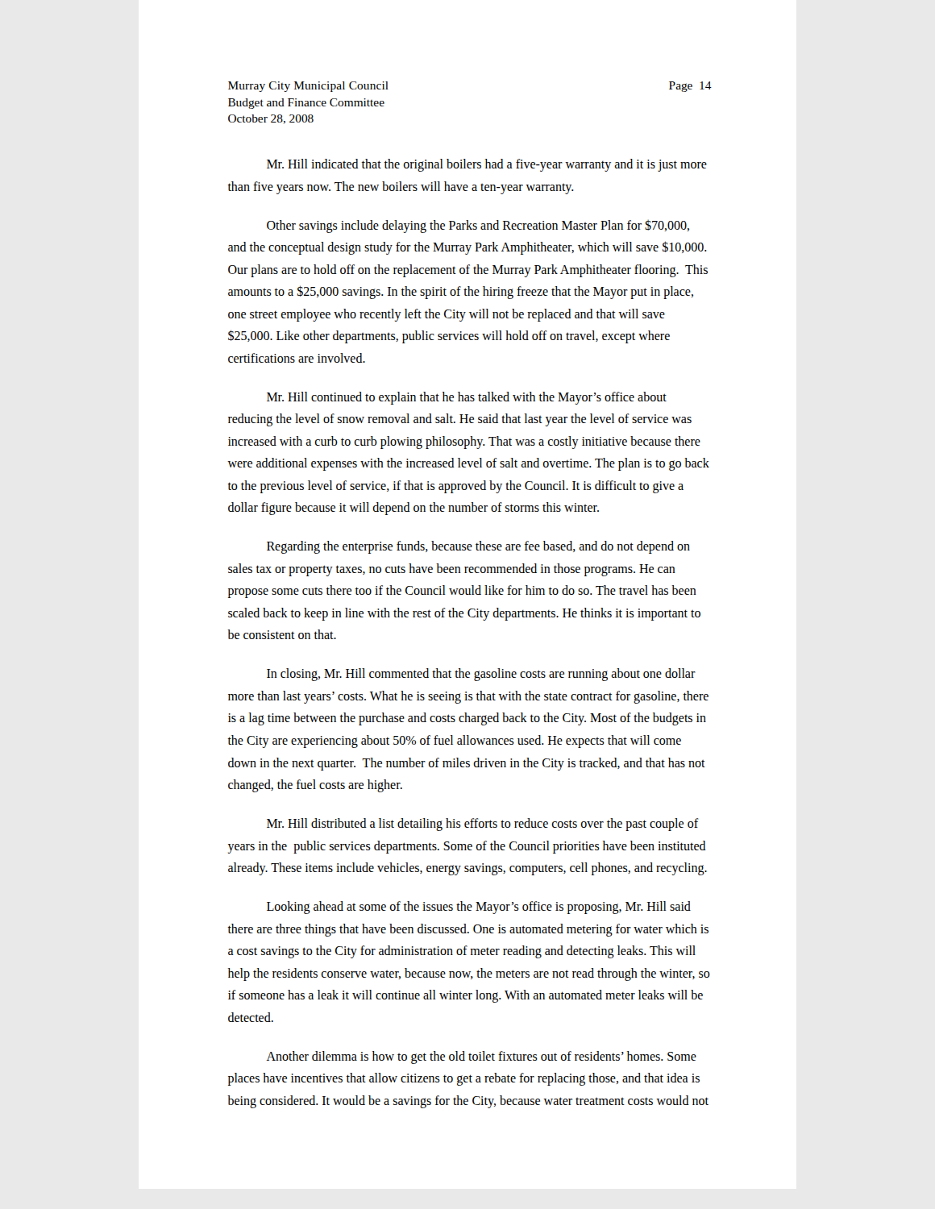Murray City Municipal Council
Page 14
Budget and Finance Committee
October 28, 2008
Mr. Hill indicated that the original boilers had a five-year warranty and it is just more than five years now. The new boilers will have a ten-year warranty.
Other savings include delaying the Parks and Recreation Master Plan for $70,000, and the conceptual design study for the Murray Park Amphitheater, which will save $10,000. Our plans are to hold off on the replacement of the Murray Park Amphitheater flooring. This amounts to a $25,000 savings. In the spirit of the hiring freeze that the Mayor put in place, one street employee who recently left the City will not be replaced and that will save $25,000. Like other departments, public services will hold off on travel, except where certifications are involved.
Mr. Hill continued to explain that he has talked with the Mayor’s office about reducing the level of snow removal and salt. He said that last year the level of service was increased with a curb to curb plowing philosophy. That was a costly initiative because there were additional expenses with the increased level of salt and overtime. The plan is to go back to the previous level of service, if that is approved by the Council. It is difficult to give a dollar figure because it will depend on the number of storms this winter.
Regarding the enterprise funds, because these are fee based, and do not depend on sales tax or property taxes, no cuts have been recommended in those programs. He can propose some cuts there too if the Council would like for him to do so. The travel has been scaled back to keep in line with the rest of the City departments. He thinks it is important to be consistent on that.
In closing, Mr. Hill commented that the gasoline costs are running about one dollar more than last years’ costs. What he is seeing is that with the state contract for gasoline, there is a lag time between the purchase and costs charged back to the City. Most of the budgets in the City are experiencing about 50% of fuel allowances used. He expects that will come down in the next quarter. The number of miles driven in the City is tracked, and that has not changed, the fuel costs are higher.
Mr. Hill distributed a list detailing his efforts to reduce costs over the past couple of years in the public services departments. Some of the Council priorities have been instituted already. These items include vehicles, energy savings, computers, cell phones, and recycling.
Looking ahead at some of the issues the Mayor’s office is proposing, Mr. Hill said there are three things that have been discussed. One is automated metering for water which is a cost savings to the City for administration of meter reading and detecting leaks. This will help the residents conserve water, because now, the meters are not read through the winter, so if someone has a leak it will continue all winter long. With an automated meter leaks will be detected.
Another dilemma is how to get the old toilet fixtures out of residents’ homes. Some places have incentives that allow citizens to get a rebate for replacing those, and that idea is being considered. It would be a savings for the City, because water treatment costs would not